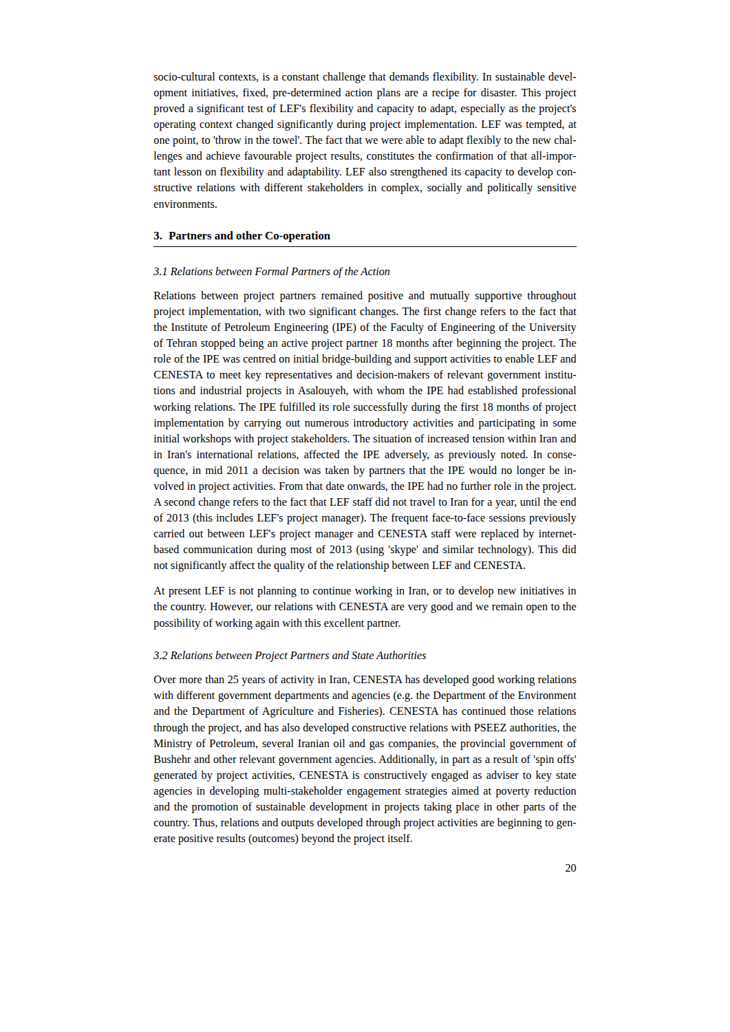socio-cultural contexts, is a constant challenge that demands flexibility. In sustainable development initiatives, fixed, pre-determined action plans are a recipe for disaster. This project proved a significant test of LEF's flexibility and capacity to adapt, especially as the project's operating context changed significantly during project implementation. LEF was tempted, at one point, to 'throw in the towel'. The fact that we were able to adapt flexibly to the new challenges and achieve favourable project results, constitutes the confirmation of that all-important lesson on flexibility and adaptability. LEF also strengthened its capacity to develop constructive relations with different stakeholders in complex, socially and politically sensitive environments.
3. Partners and other Co-operation
3.1 Relations between Formal Partners of the Action
Relations between project partners remained positive and mutually supportive throughout project implementation, with two significant changes. The first change refers to the fact that the Institute of Petroleum Engineering (IPE) of the Faculty of Engineering of the University of Tehran stopped being an active project partner 18 months after beginning the project. The role of the IPE was centred on initial bridge-building and support activities to enable LEF and CENESTA to meet key representatives and decision-makers of relevant government institutions and industrial projects in Asalouyeh, with whom the IPE had established professional working relations. The IPE fulfilled its role successfully during the first 18 months of project implementation by carrying out numerous introductory activities and participating in some initial workshops with project stakeholders. The situation of increased tension within Iran and in Iran's international relations, affected the IPE adversely, as previously noted. In consequence, in mid 2011 a decision was taken by partners that the IPE would no longer be involved in project activities. From that date onwards, the IPE had no further role in the project. A second change refers to the fact that LEF staff did not travel to Iran for a year, until the end of 2013 (this includes LEF's project manager). The frequent face-to-face sessions previously carried out between LEF's project manager and CENESTA staff were replaced by internet-based communication during most of 2013 (using 'skype' and similar technology). This did not significantly affect the quality of the relationship between LEF and CENESTA.
At present LEF is not planning to continue working in Iran, or to develop new initiatives in the country. However, our relations with CENESTA are very good and we remain open to the possibility of working again with this excellent partner.
3.2 Relations between Project Partners and State Authorities
Over more than 25 years of activity in Iran, CENESTA has developed good working relations with different government departments and agencies (e.g. the Department of the Environment and the Department of Agriculture and Fisheries). CENESTA has continued those relations through the project, and has also developed constructive relations with PSEEZ authorities, the Ministry of Petroleum, several Iranian oil and gas companies, the provincial government of Bushehr and other relevant government agencies. Additionally, in part as a result of 'spin offs' generated by project activities, CENESTA is constructively engaged as adviser to key state agencies in developing multi-stakeholder engagement strategies aimed at poverty reduction and the promotion of sustainable development in projects taking place in other parts of the country. Thus, relations and outputs developed through project activities are beginning to generate positive results (outcomes) beyond the project itself.
20